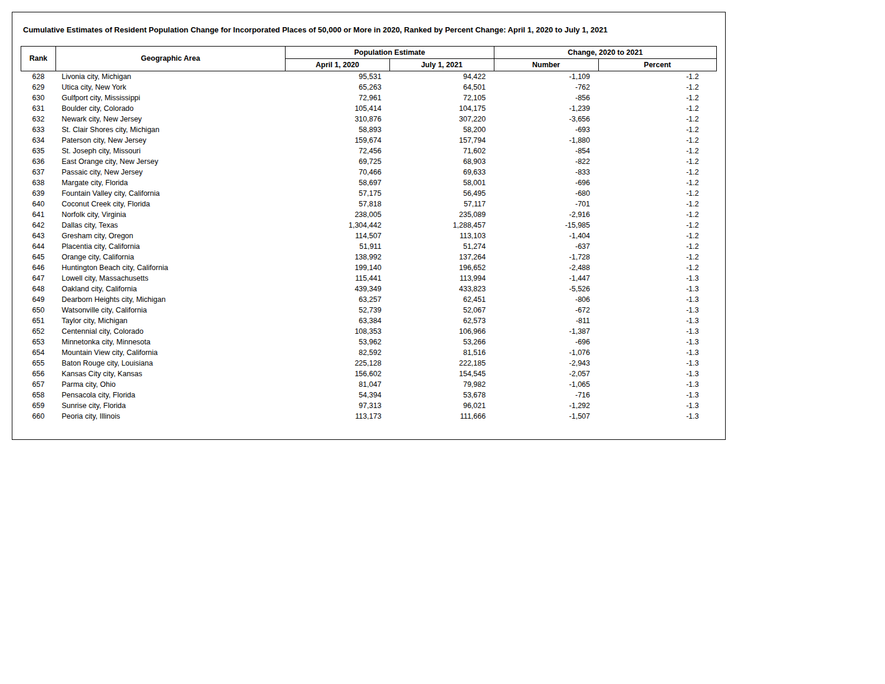Cumulative Estimates of Resident Population Change for Incorporated Places of 50,000 or More in 2020, Ranked by Percent Change: April 1, 2020 to July 1, 2021
| Rank | Geographic Area | Population Estimate | Change, 2020 to 2021 |
| --- | --- | --- | --- |
| April 1, 2020 | July 1, 2021 | Number | Percent |
| 628 | Livonia city, Michigan | 95,531 | 94,422 | -1,109 | -1.2 |
| 629 | Utica city, New York | 65,263 | 64,501 | -762 | -1.2 |
| 630 | Gulfport city, Mississippi | 72,961 | 72,105 | -856 | -1.2 |
| 631 | Boulder city, Colorado | 105,414 | 104,175 | -1,239 | -1.2 |
| 632 | Newark city, New Jersey | 310,876 | 307,220 | -3,656 | -1.2 |
| 633 | St. Clair Shores city, Michigan | 58,893 | 58,200 | -693 | -1.2 |
| 634 | Paterson city, New Jersey | 159,674 | 157,794 | -1,880 | -1.2 |
| 635 | St. Joseph city, Missouri | 72,456 | 71,602 | -854 | -1.2 |
| 636 | East Orange city, New Jersey | 69,725 | 68,903 | -822 | -1.2 |
| 637 | Passaic city, New Jersey | 70,466 | 69,633 | -833 | -1.2 |
| 638 | Margate city, Florida | 58,697 | 58,001 | -696 | -1.2 |
| 639 | Fountain Valley city, California | 57,175 | 56,495 | -680 | -1.2 |
| 640 | Coconut Creek city, Florida | 57,818 | 57,117 | -701 | -1.2 |
| 641 | Norfolk city, Virginia | 238,005 | 235,089 | -2,916 | -1.2 |
| 642 | Dallas city, Texas | 1,304,442 | 1,288,457 | -15,985 | -1.2 |
| 643 | Gresham city, Oregon | 114,507 | 113,103 | -1,404 | -1.2 |
| 644 | Placentia city, California | 51,911 | 51,274 | -637 | -1.2 |
| 645 | Orange city, California | 138,992 | 137,264 | -1,728 | -1.2 |
| 646 | Huntington Beach city, California | 199,140 | 196,652 | -2,488 | -1.2 |
| 647 | Lowell city, Massachusetts | 115,441 | 113,994 | -1,447 | -1.3 |
| 648 | Oakland city, California | 439,349 | 433,823 | -5,526 | -1.3 |
| 649 | Dearborn Heights city, Michigan | 63,257 | 62,451 | -806 | -1.3 |
| 650 | Watsonville city, California | 52,739 | 52,067 | -672 | -1.3 |
| 651 | Taylor city, Michigan | 63,384 | 62,573 | -811 | -1.3 |
| 652 | Centennial city, Colorado | 108,353 | 106,966 | -1,387 | -1.3 |
| 653 | Minnetonka city, Minnesota | 53,962 | 53,266 | -696 | -1.3 |
| 654 | Mountain View city, California | 82,592 | 81,516 | -1,076 | -1.3 |
| 655 | Baton Rouge city, Louisiana | 225,128 | 222,185 | -2,943 | -1.3 |
| 656 | Kansas City city, Kansas | 156,602 | 154,545 | -2,057 | -1.3 |
| 657 | Parma city, Ohio | 81,047 | 79,982 | -1,065 | -1.3 |
| 658 | Pensacola city, Florida | 54,394 | 53,678 | -716 | -1.3 |
| 659 | Sunrise city, Florida | 97,313 | 96,021 | -1,292 | -1.3 |
| 660 | Peoria city, Illinois | 113,173 | 111,666 | -1,507 | -1.3 |